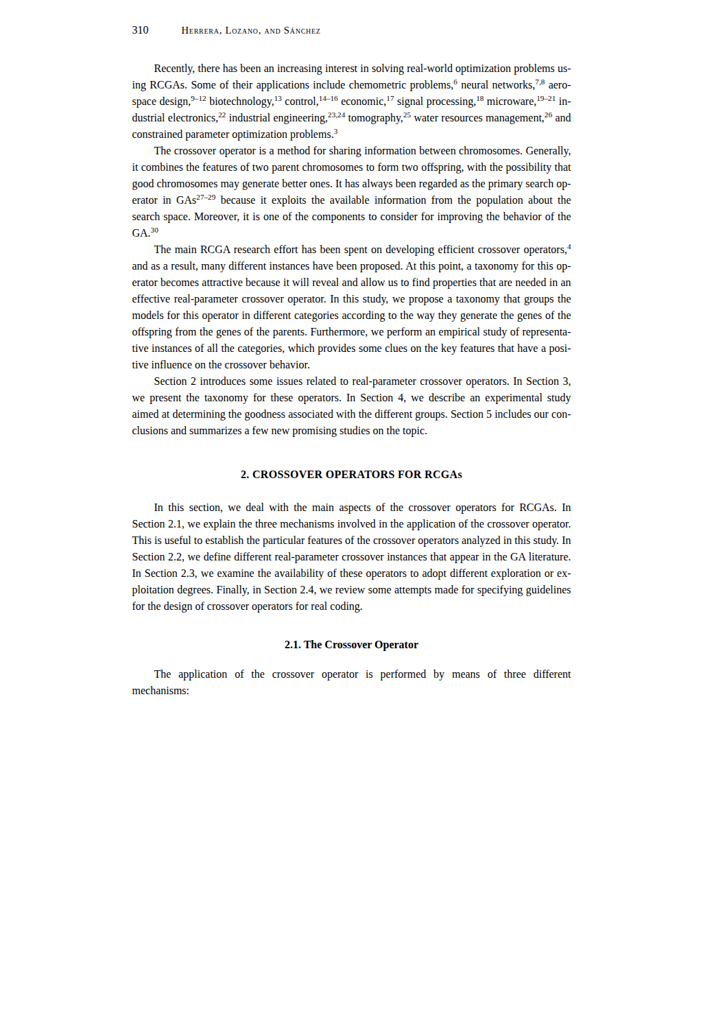310 Herrera, Lozano, and Sánchez
Recently, there has been an increasing interest in solving real-world optimization problems using RCGAs. Some of their applications include chemometric problems,6 neural networks,7,8 aerospace design,9–12 biotechnology,13 control,14–16 economic,17 signal processing,18 microware,19–21 industrial electronics,22 industrial engineering,23,24 tomography,25 water resources management,26 and constrained parameter optimization problems.3
The crossover operator is a method for sharing information between chromosomes. Generally, it combines the features of two parent chromosomes to form two offspring, with the possibility that good chromosomes may generate better ones. It has always been regarded as the primary search operator in GAs27–29 because it exploits the available information from the population about the search space. Moreover, it is one of the components to consider for improving the behavior of the GA.30
The main RCGA research effort has been spent on developing efficient crossover operators,4 and as a result, many different instances have been proposed. At this point, a taxonomy for this operator becomes attractive because it will reveal and allow us to find properties that are needed in an effective real-parameter crossover operator. In this study, we propose a taxonomy that groups the models for this operator in different categories according to the way they generate the genes of the offspring from the genes of the parents. Furthermore, we perform an empirical study of representative instances of all the categories, which provides some clues on the key features that have a positive influence on the crossover behavior.
Section 2 introduces some issues related to real-parameter crossover operators. In Section 3, we present the taxonomy for these operators. In Section 4, we describe an experimental study aimed at determining the goodness associated with the different groups. Section 5 includes our conclusions and summarizes a few new promising studies on the topic.
2. CROSSOVER OPERATORS FOR RCGAs
In this section, we deal with the main aspects of the crossover operators for RCGAs. In Section 2.1, we explain the three mechanisms involved in the application of the crossover operator. This is useful to establish the particular features of the crossover operators analyzed in this study. In Section 2.2, we define different real-parameter crossover instances that appear in the GA literature. In Section 2.3, we examine the availability of these operators to adopt different exploration or exploitation degrees. Finally, in Section 2.4, we review some attempts made for specifying guidelines for the design of crossover operators for real coding.
2.1. The Crossover Operator
The application of the crossover operator is performed by means of three different mechanisms: